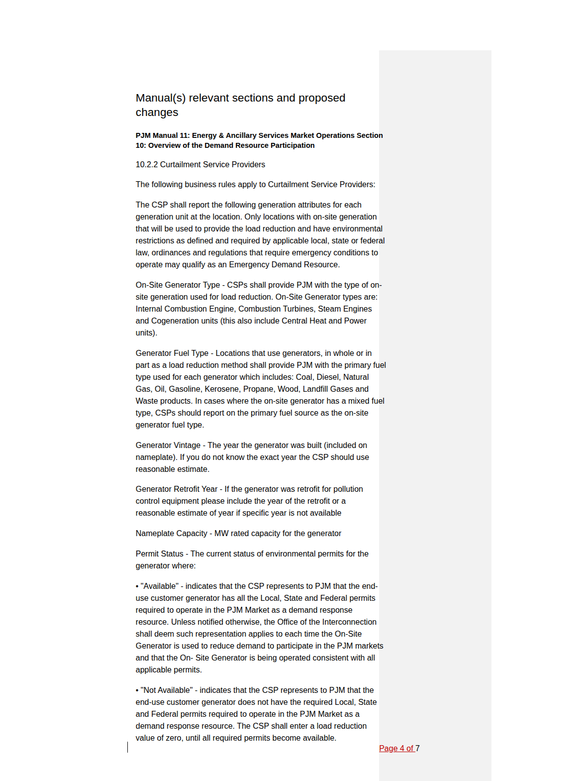Manual(s) relevant sections and proposed changes
PJM Manual 11: Energy & Ancillary Services Market Operations Section 10: Overview of the Demand Resource Participation
10.2.2 Curtailment Service Providers
The following business rules apply to Curtailment Service Providers:
The CSP shall report the following generation attributes for each generation unit at the location. Only locations with on-site generation that will be used to provide the load reduction and have environmental restrictions as defined and required by applicable local, state or federal law, ordinances and regulations that require emergency conditions to operate may qualify as an Emergency Demand Resource.
On-Site Generator Type - CSPs shall provide PJM with the type of on-site generation used for load reduction. On-Site Generator types are: Internal Combustion Engine, Combustion Turbines, Steam Engines and Cogeneration units (this also include Central Heat and Power units).
Generator Fuel Type - Locations that use generators, in whole or in part as a load reduction method shall provide PJM with the primary fuel type used for each generator which includes: Coal, Diesel, Natural Gas, Oil, Gasoline, Kerosene, Propane, Wood, Landfill Gases and Waste products. In cases where the on-site generator has a mixed fuel type, CSPs should report on the primary fuel source as the on-site generator fuel type.
Generator Vintage - The year the generator was built (included on nameplate). If you do not know the exact year the CSP should use reasonable estimate.
Generator Retrofit Year - If the generator was retrofit for pollution control equipment please include the year of the retrofit or a reasonable estimate of year if specific year is not available
Nameplate Capacity - MW rated capacity for the generator
Permit Status - The current status of environmental permits for the generator where:
• "Available" - indicates that the CSP represents to PJM that the end-use customer generator has all the Local, State and Federal permits required to operate in the PJM Market as a demand response resource. Unless notified otherwise, the Office of the Interconnection shall deem such representation applies to each time the On-Site Generator is used to reduce demand to participate in the PJM markets and that the On- Site Generator is being operated consistent with all applicable permits.
• "Not Available" - indicates that the CSP represents to PJM that the end-use customer generator does not have the required Local, State and Federal permits required to operate in the PJM Market as a demand response resource. The CSP shall enter a load reduction value of zero, until all required permits become available.
Page 4 of 7